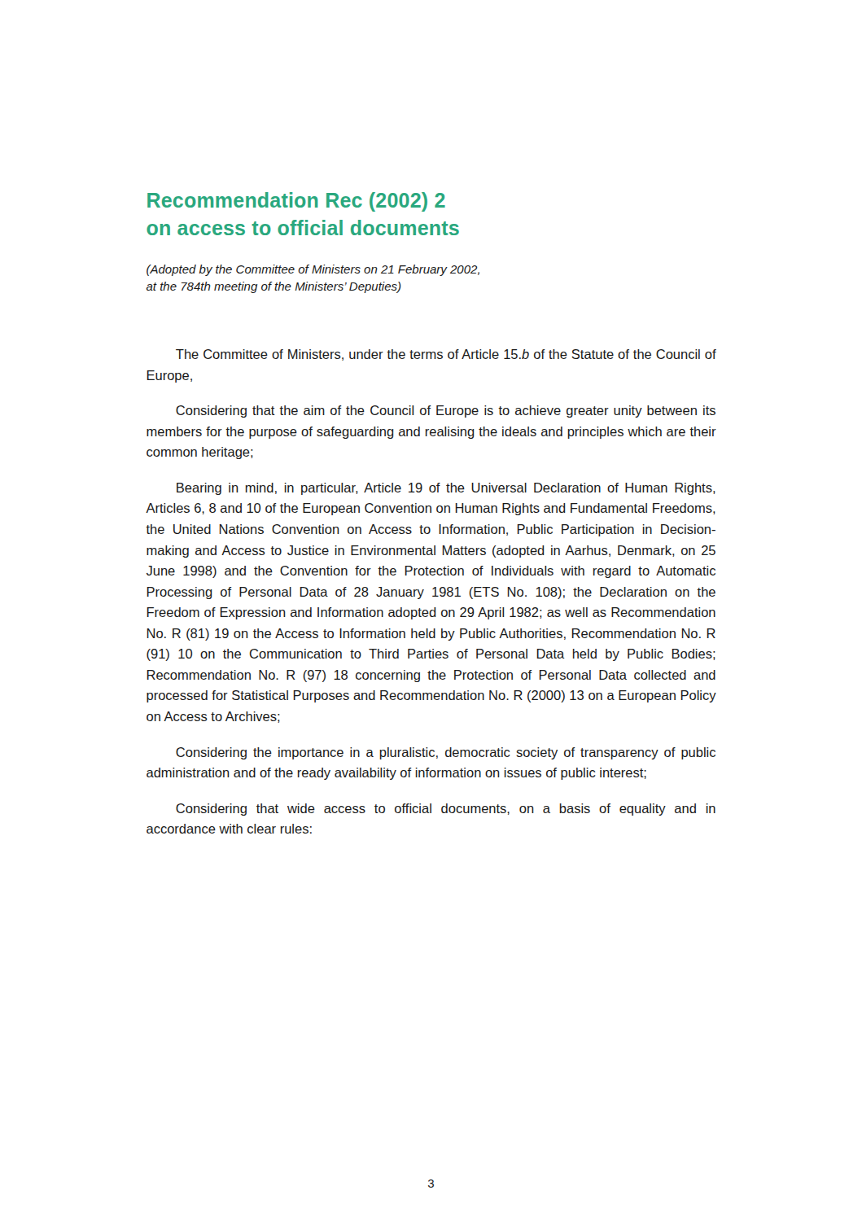Recommendation Rec (2002) 2
on access to official documents
(Adopted by the Committee of Ministers on 21 February 2002,
at the 784th meeting of the Ministers’ Deputies)
The Committee of Ministers, under the terms of Article 15.b of the Statute of the Council of Europe,
Considering that the aim of the Council of Europe is to achieve greater unity between its members for the purpose of safeguarding and realising the ideals and principles which are their common heritage;
Bearing in mind, in particular, Article 19 of the Universal Declaration of Human Rights, Articles 6, 8 and 10 of the European Convention on Human Rights and Fundamental Freedoms, the United Nations Convention on Access to Information, Public Participation in Decision-making and Access to Justice in Environmental Matters (adopted in Aarhus, Denmark, on 25 June 1998) and the Convention for the Protection of Individuals with regard to Automatic Processing of Personal Data of 28 January 1981 (ETS No. 108); the Declaration on the Freedom of Expression and Information adopted on 29 April 1982; as well as Recommendation No. R (81) 19 on the Access to Information held by Public Authorities, Recommendation No. R (91) 10 on the Communication to Third Parties of Personal Data held by Public Bodies; Recommendation No. R (97) 18 concerning the Protection of Personal Data collected and processed for Statistical Purposes and Recommendation No. R (2000) 13 on a European Policy on Access to Archives;
Considering the importance in a pluralistic, democratic society of transparency of public administration and of the ready availability of information on issues of public interest;
Considering that wide access to official documents, on a basis of equality and in accordance with clear rules:
3